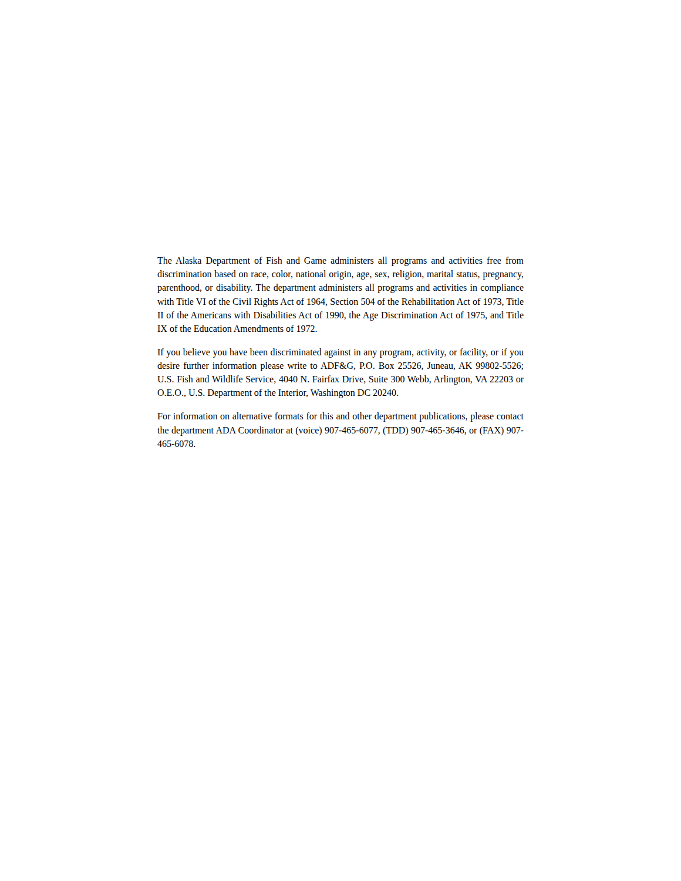The Alaska Department of Fish and Game administers all programs and activities free from discrimination based on race, color, national origin, age, sex, religion, marital status, pregnancy, parenthood, or disability. The department administers all programs and activities in compliance with Title VI of the Civil Rights Act of 1964, Section 504 of the Rehabilitation Act of 1973, Title II of the Americans with Disabilities Act of 1990, the Age Discrimination Act of 1975, and Title IX of the Education Amendments of 1972.
If you believe you have been discriminated against in any program, activity, or facility, or if you desire further information please write to ADF&G, P.O. Box 25526, Juneau, AK 99802-5526; U.S. Fish and Wildlife Service, 4040 N. Fairfax Drive, Suite 300 Webb, Arlington, VA 22203 or O.E.O., U.S. Department of the Interior, Washington DC 20240.
For information on alternative formats for this and other department publications, please contact the department ADA Coordinator at (voice) 907-465-6077, (TDD) 907-465-3646, or (FAX) 907-465-6078.